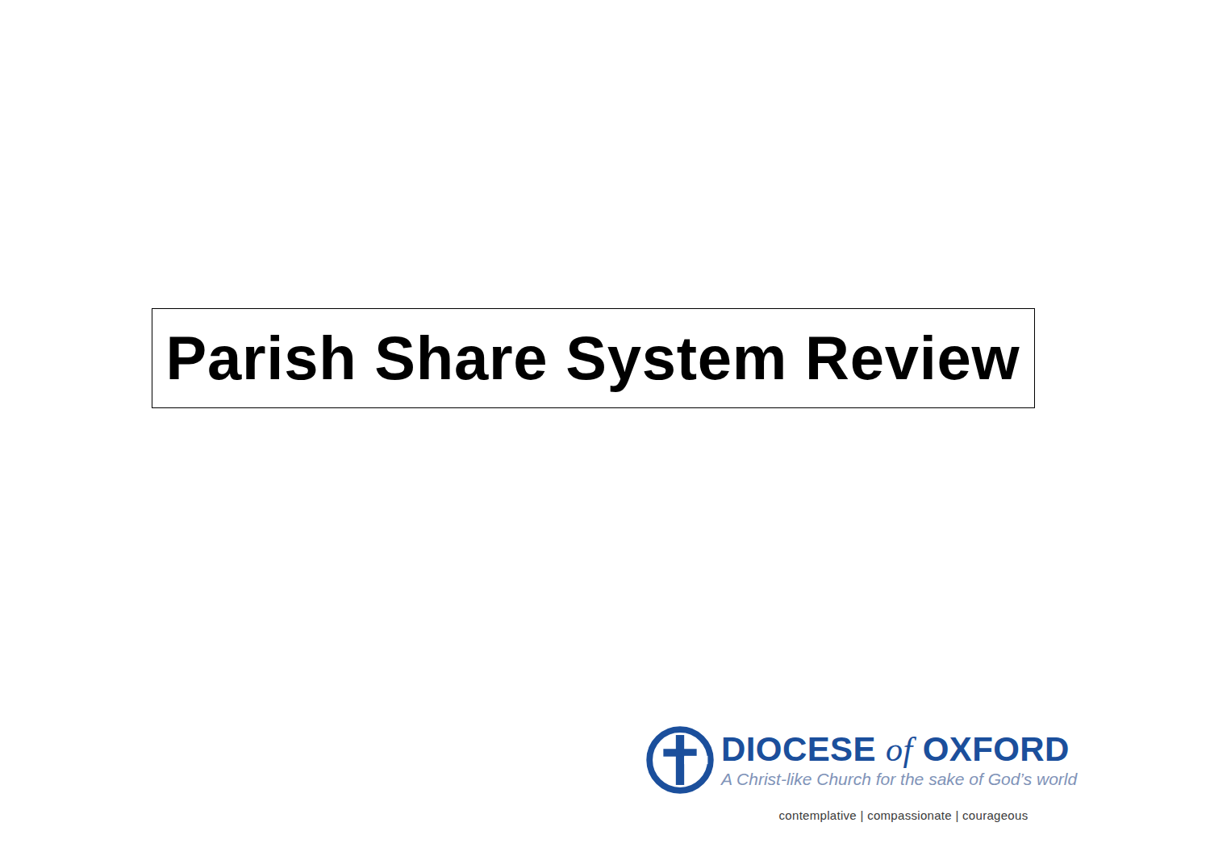Parish Share System Review
DIOCESE of OXFORD
A Christ-like Church for the sake of God’s world
contemplative | compassionate | courageous